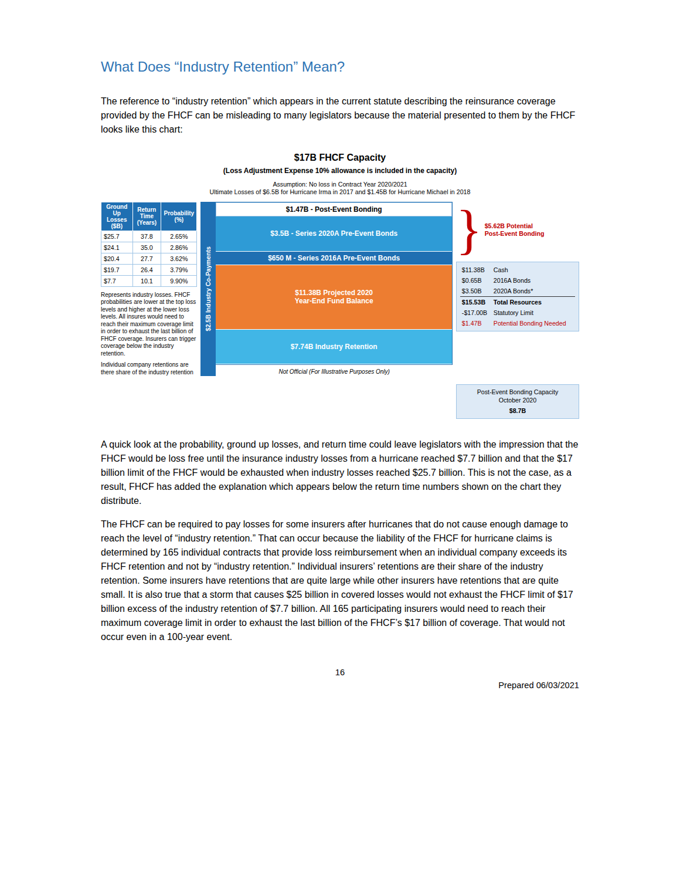What Does “Industry Retention” Mean?
The reference to “industry retention” which appears in the current statute describing the reinsurance coverage provided by the FHCF can be misleading to many legislators because the material presented to them by the FHCF looks like this chart:
$17B FHCF Capacity
(Loss Adjustment Expense 10% allowance is included in the capacity)
Assumption: No loss in Contract Year 2020/2021
Ultimate Losses of $6.5B for Hurricane Irma in 2017 and $1.45B for Hurricane Michael in 2018
| Ground Up Losses ($B) | Return Time (Years) | Probability (%) |
| --- | --- | --- |
| $25.7 | 37.8 | 2.65% |
| $24.1 | 35.0 | 2.86% |
| $20.4 | 27.7 | 3.62% |
| $19.7 | 26.4 | 3.79% |
| $7.7 | 10.1 | 9.90% |
Represents industry losses. FHCF probabilities are lower at the top loss levels and higher at the lower loss levels. All insures would need to reach their maximum coverage limit in order to exhaust the last billion of FHCF coverage. Insurers can trigger coverage below the industry retention.
Individual company retentions are there share of the industry retention
$2.5B Industry Co-Payments
$1.47B - Post-Event Bonding
$3.5B - Series 2020A Pre-Event Bonds
$650 M - Series 2016A Pre-Event Bonds
$11.38B Projected 2020
Year-End Fund Balance
$7.74B Industry Retention
Not Official (For Illustrative Purposes Only)
}
$5.62B Potential
Post-Event Bonding
| $11.38B | Cash |
| $0.65B | 2016A Bonds |
| $3.50B | 2020A Bonds* |
| $15.53B | Total Resources |
| -$17.00B | Statutory Limit |
| $1.47B | Potential Bonding Needed |
Post-Event Bonding Capacity
October 2020
$8.7B
A quick look at the probability, ground up losses, and return time could leave legislators with the impression that the FHCF would be loss free until the insurance industry losses from a hurricane reached $7.7 billion and that the $17 billion limit of the FHCF would be exhausted when industry losses reached $25.7 billion. This is not the case, as a result, FHCF has added the explanation which appears below the return time numbers shown on the chart they distribute.
The FHCF can be required to pay losses for some insurers after hurricanes that do not cause enough damage to reach the level of “industry retention.” That can occur because the liability of the FHCF for hurricane claims is determined by 165 individual contracts that provide loss reimbursement when an individual company exceeds its FHCF retention and not by “industry retention.” Individual insurers’ retentions are their share of the industry retention. Some insurers have retentions that are quite large while other insurers have retentions that are quite small. It is also true that a storm that causes $25 billion in covered losses would not exhaust the FHCF limit of $17 billion excess of the industry retention of $7.7 billion. All 165 participating insurers would need to reach their maximum coverage limit in order to exhaust the last billion of the FHCF’s $17 billion of coverage. That would not occur even in a 100-year event.
16
Prepared 06/03/2021